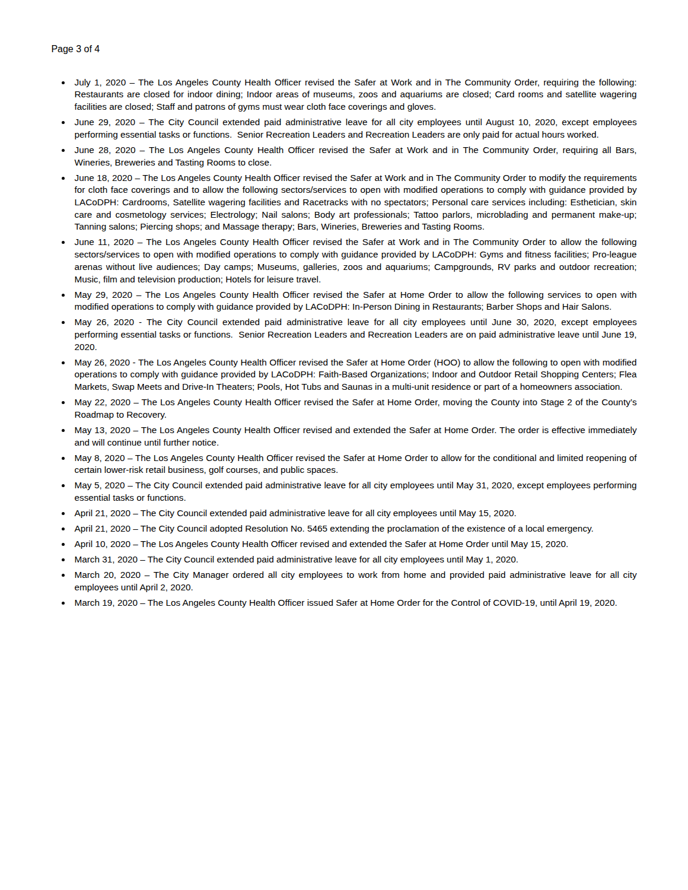Page 3 of 4
July 1, 2020 – The Los Angeles County Health Officer revised the Safer at Work and in The Community Order, requiring the following: Restaurants are closed for indoor dining; Indoor areas of museums, zoos and aquariums are closed; Card rooms and satellite wagering facilities are closed; Staff and patrons of gyms must wear cloth face coverings and gloves.
June 29, 2020 – The City Council extended paid administrative leave for all city employees until August 10, 2020, except employees performing essential tasks or functions. Senior Recreation Leaders and Recreation Leaders are only paid for actual hours worked.
June 28, 2020 – The Los Angeles County Health Officer revised the Safer at Work and in The Community Order, requiring all Bars, Wineries, Breweries and Tasting Rooms to close.
June 18, 2020 – The Los Angeles County Health Officer revised the Safer at Work and in The Community Order to modify the requirements for cloth face coverings and to allow the following sectors/services to open with modified operations to comply with guidance provided by LACoDPH: Cardrooms, Satellite wagering facilities and Racetracks with no spectators; Personal care services including: Esthetician, skin care and cosmetology services; Electrology; Nail salons; Body art professionals; Tattoo parlors, microblading and permanent make-up; Tanning salons; Piercing shops; and Massage therapy; Bars, Wineries, Breweries and Tasting Rooms.
June 11, 2020 – The Los Angeles County Health Officer revised the Safer at Work and in The Community Order to allow the following sectors/services to open with modified operations to comply with guidance provided by LACoDPH: Gyms and fitness facilities; Pro-league arenas without live audiences; Day camps; Museums, galleries, zoos and aquariums; Campgrounds, RV parks and outdoor recreation; Music, film and television production; Hotels for leisure travel.
May 29, 2020 – The Los Angeles County Health Officer revised the Safer at Home Order to allow the following services to open with modified operations to comply with guidance provided by LACoDPH: In-Person Dining in Restaurants; Barber Shops and Hair Salons.
May 26, 2020 - The City Council extended paid administrative leave for all city employees until June 30, 2020, except employees performing essential tasks or functions. Senior Recreation Leaders and Recreation Leaders are on paid administrative leave until June 19, 2020.
May 26, 2020 - The Los Angeles County Health Officer revised the Safer at Home Order (HOO) to allow the following to open with modified operations to comply with guidance provided by LACoDPH: Faith-Based Organizations; Indoor and Outdoor Retail Shopping Centers; Flea Markets, Swap Meets and Drive-In Theaters; Pools, Hot Tubs and Saunas in a multi-unit residence or part of a homeowners association.
May 22, 2020 – The Los Angeles County Health Officer revised the Safer at Home Order, moving the County into Stage 2 of the County’s Roadmap to Recovery.
May 13, 2020 – The Los Angeles County Health Officer revised and extended the Safer at Home Order. The order is effective immediately and will continue until further notice.
May 8, 2020 – The Los Angeles County Health Officer revised the Safer at Home Order to allow for the conditional and limited reopening of certain lower-risk retail business, golf courses, and public spaces.
May 5, 2020 – The City Council extended paid administrative leave for all city employees until May 31, 2020, except employees performing essential tasks or functions.
April 21, 2020 – The City Council extended paid administrative leave for all city employees until May 15, 2020.
April 21, 2020 – The City Council adopted Resolution No. 5465 extending the proclamation of the existence of a local emergency.
April 10, 2020 – The Los Angeles County Health Officer revised and extended the Safer at Home Order until May 15, 2020.
March 31, 2020 – The City Council extended paid administrative leave for all city employees until May 1, 2020.
March 20, 2020 – The City Manager ordered all city employees to work from home and provided paid administrative leave for all city employees until April 2, 2020.
March 19, 2020 – The Los Angeles County Health Officer issued Safer at Home Order for the Control of COVID-19, until April 19, 2020.